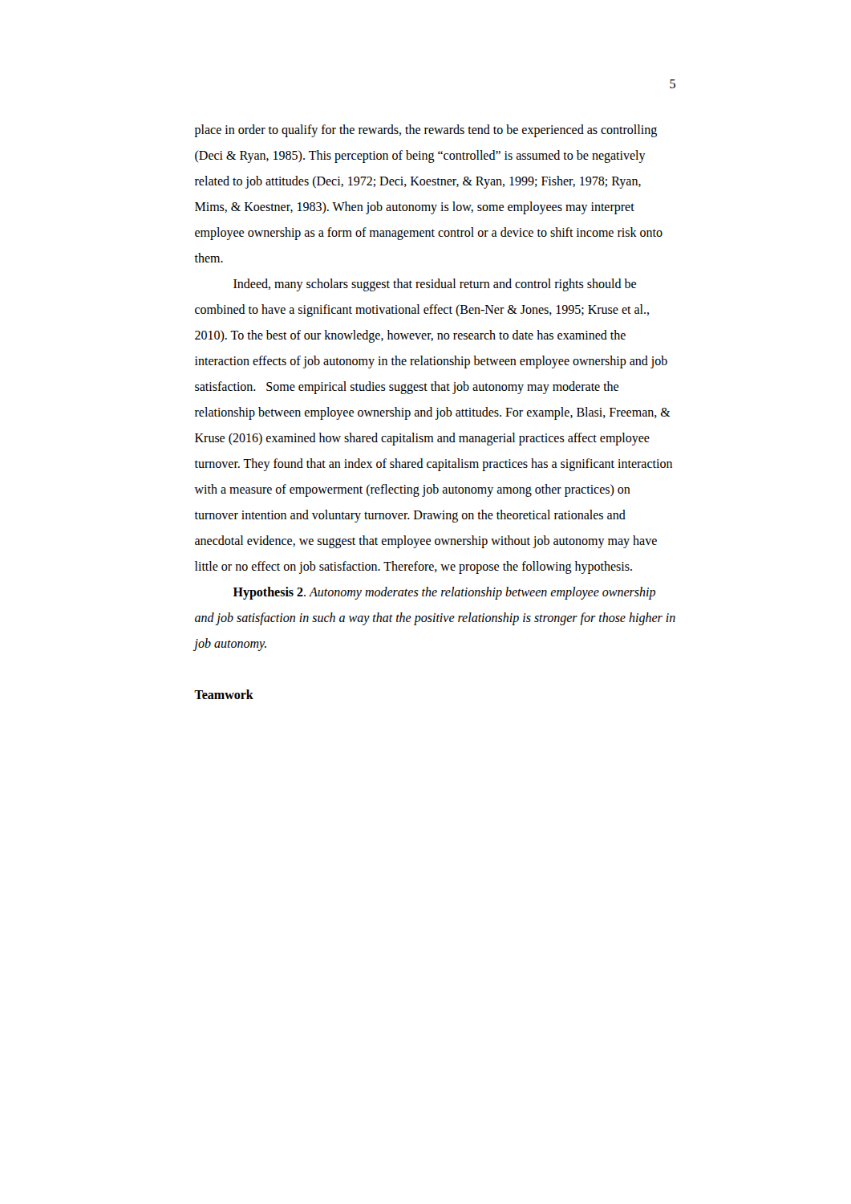5
place in order to qualify for the rewards, the rewards tend to be experienced as controlling (Deci & Ryan, 1985). This perception of being “controlled” is assumed to be negatively related to job attitudes (Deci, 1972; Deci, Koestner, & Ryan, 1999; Fisher, 1978; Ryan, Mims, & Koestner, 1983). When job autonomy is low, some employees may interpret employee ownership as a form of management control or a device to shift income risk onto them.
Indeed, many scholars suggest that residual return and control rights should be combined to have a significant motivational effect (Ben-Ner & Jones, 1995; Kruse et al., 2010). To the best of our knowledge, however, no research to date has examined the interaction effects of job autonomy in the relationship between employee ownership and job satisfaction. Some empirical studies suggest that job autonomy may moderate the relationship between employee ownership and job attitudes. For example, Blasi, Freeman, & Kruse (2016) examined how shared capitalism and managerial practices affect employee turnover. They found that an index of shared capitalism practices has a significant interaction with a measure of empowerment (reflecting job autonomy among other practices) on turnover intention and voluntary turnover. Drawing on the theoretical rationales and anecdotal evidence, we suggest that employee ownership without job autonomy may have little or no effect on job satisfaction. Therefore, we propose the following hypothesis.
Hypothesis 2. Autonomy moderates the relationship between employee ownership and job satisfaction in such a way that the positive relationship is stronger for those higher in job autonomy.
Teamwork